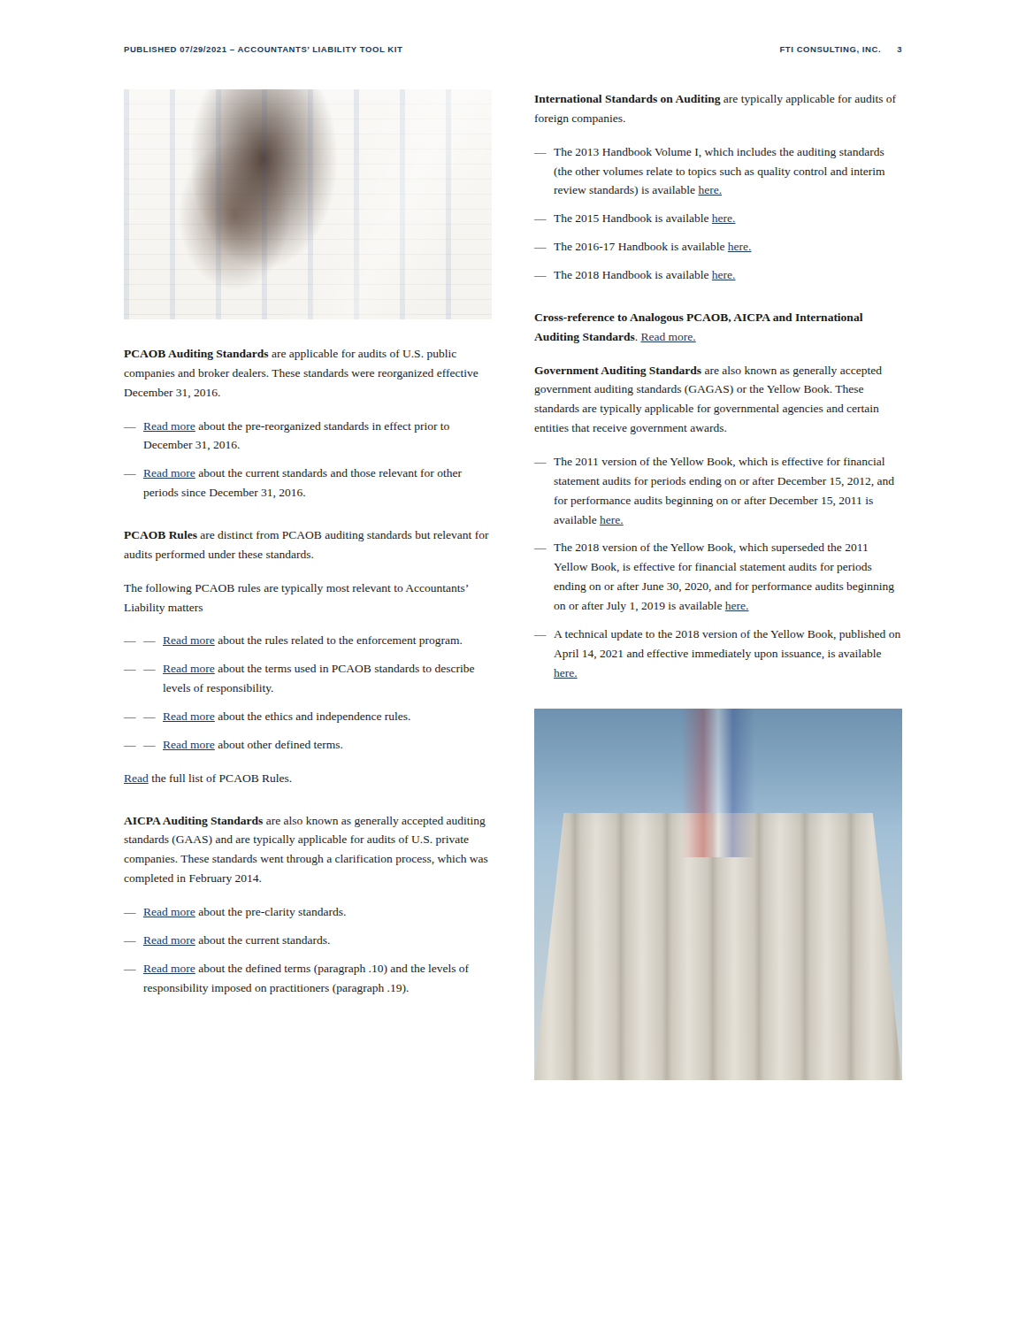PUBLISHED 07/29/2021 – ACCOUNTANTS’ LIABILITY TOOL KIT
FTI Consulting, Inc. 3
PCAOB Auditing Standards are applicable for audits of U.S. public companies and broker dealers. These standards were reorganized effective December 31, 2016.
Read more about the pre-reorganized standards in effect prior to December 31, 2016.
Read more about the current standards and those relevant for other periods since December 31, 2016.
PCAOB Rules are distinct from PCAOB auditing standards but relevant for audits performed under these standards.
The following PCAOB rules are typically most relevant to Accountants’ Liability matters
— Read more about the rules related to the enforcement program.
— Read more about the terms used in PCAOB standards to describe levels of responsibility.
— Read more about the ethics and independence rules.
— Read more about other defined terms.
Read the full list of PCAOB Rules.
AICPA Auditing Standards are also known as generally accepted auditing standards (GAAS) and are typically applicable for audits of U.S. private companies. These standards went through a clarification process, which was completed in February 2014.
Read more about the pre-clarity standards.
Read more about the current standards.
Read more about the defined terms (paragraph .10) and the levels of responsibility imposed on practitioners (paragraph .19).
International Standards on Auditing are typically applicable for audits of foreign companies.
The 2013 Handbook Volume I, which includes the auditing standards (the other volumes relate to topics such as quality control and interim review standards) is available here.
The 2015 Handbook is available here.
The 2016-17 Handbook is available here.
The 2018 Handbook is available here.
Cross-reference to Analogous PCAOB, AICPA and International Auditing Standards. Read more.
Government Auditing Standards are also known as generally accepted government auditing standards (GAGAS) or the Yellow Book. These standards are typically applicable for governmental agencies and certain entities that receive government awards.
The 2011 version of the Yellow Book, which is effective for financial statement audits for periods ending on or after December 15, 2012, and for performance audits beginning on or after December 15, 2011 is available here.
The 2018 version of the Yellow Book, which superseded the 2011 Yellow Book, is effective for financial statement audits for periods ending on or after June 30, 2020, and for performance audits beginning on or after July 1, 2019 is available here.
A technical update to the 2018 version of the Yellow Book, published on April 14, 2021 and effective immediately upon issuance, is available here.